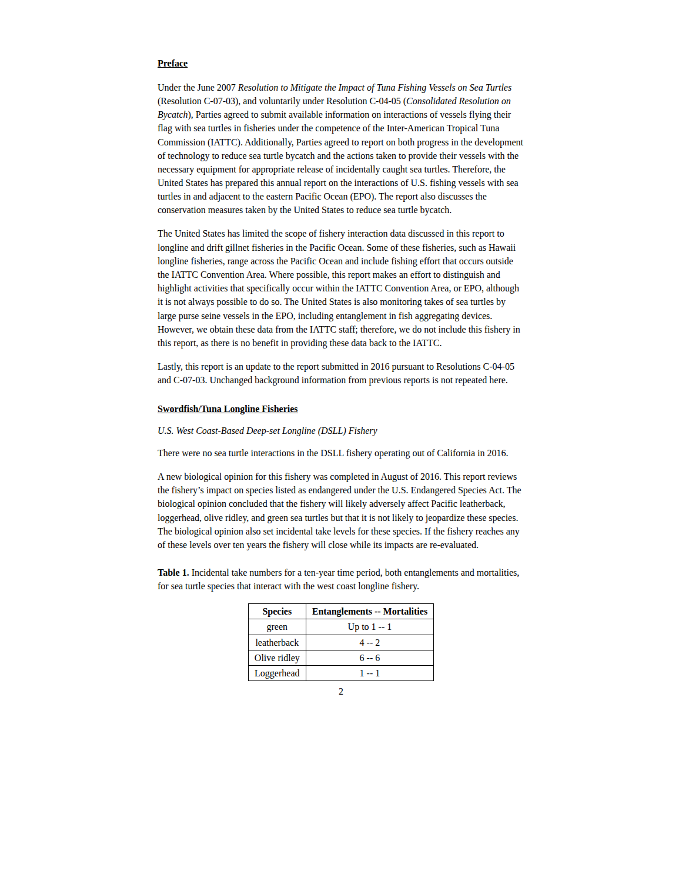Preface
Under the June 2007 Resolution to Mitigate the Impact of Tuna Fishing Vessels on Sea Turtles (Resolution C-07-03), and voluntarily under Resolution C-04-05 (Consolidated Resolution on Bycatch), Parties agreed to submit available information on interactions of vessels flying their flag with sea turtles in fisheries under the competence of the Inter-American Tropical Tuna Commission (IATTC). Additionally, Parties agreed to report on both progress in the development of technology to reduce sea turtle bycatch and the actions taken to provide their vessels with the necessary equipment for appropriate release of incidentally caught sea turtles. Therefore, the United States has prepared this annual report on the interactions of U.S. fishing vessels with sea turtles in and adjacent to the eastern Pacific Ocean (EPO). The report also discusses the conservation measures taken by the United States to reduce sea turtle bycatch.
The United States has limited the scope of fishery interaction data discussed in this report to longline and drift gillnet fisheries in the Pacific Ocean. Some of these fisheries, such as Hawaii longline fisheries, range across the Pacific Ocean and include fishing effort that occurs outside the IATTC Convention Area. Where possible, this report makes an effort to distinguish and highlight activities that specifically occur within the IATTC Convention Area, or EPO, although it is not always possible to do so. The United States is also monitoring takes of sea turtles by large purse seine vessels in the EPO, including entanglement in fish aggregating devices. However, we obtain these data from the IATTC staff; therefore, we do not include this fishery in this report, as there is no benefit in providing these data back to the IATTC.
Lastly, this report is an update to the report submitted in 2016 pursuant to Resolutions C-04-05 and C-07-03. Unchanged background information from previous reports is not repeated here.
Swordfish/Tuna Longline Fisheries
U.S. West Coast-Based Deep-set Longline (DSLL) Fishery
There were no sea turtle interactions in the DSLL fishery operating out of California in 2016.
A new biological opinion for this fishery was completed in August of 2016. This report reviews the fishery’s impact on species listed as endangered under the U.S. Endangered Species Act. The biological opinion concluded that the fishery will likely adversely affect Pacific leatherback, loggerhead, olive ridley, and green sea turtles but that it is not likely to jeopardize these species. The biological opinion also set incidental take levels for these species. If the fishery reaches any of these levels over ten years the fishery will close while its impacts are re-evaluated.
Table 1. Incidental take numbers for a ten-year time period, both entanglements and mortalities, for sea turtle species that interact with the west coast longline fishery.
| Species | Entanglements -- Mortalities |
| --- | --- |
| green | Up to 1 -- 1 |
| leatherback | 4 -- 2 |
| Olive ridley | 6 -- 6 |
| Loggerhead | 1 -- 1 |
2